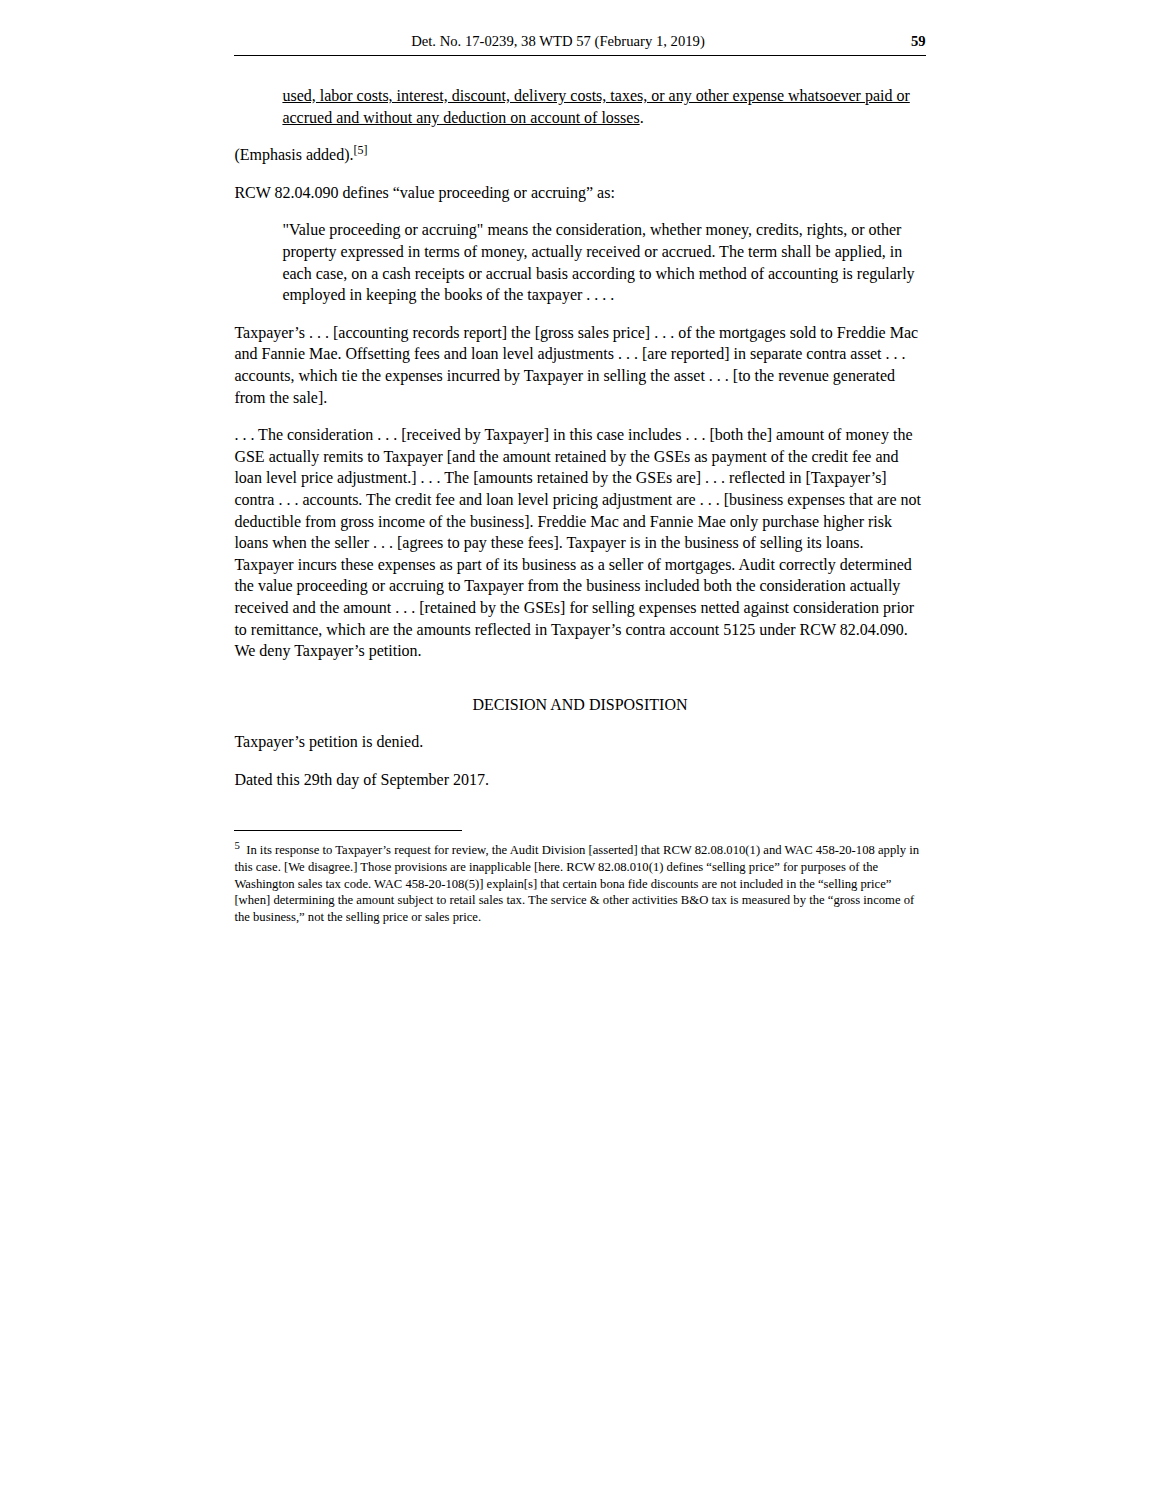Det. No. 17-0239, 38 WTD 57 (February 1, 2019) 59
used, labor costs, interest, discount, delivery costs, taxes, or any other expense whatsoever paid or accrued and without any deduction on account of losses.
(Emphasis added).[5]
RCW 82.04.090 defines “value proceeding or accruing” as:
"Value proceeding or accruing" means the consideration, whether money, credits, rights, or other property expressed in terms of money, actually received or accrued. The term shall be applied, in each case, on a cash receipts or accrual basis according to which method of accounting is regularly employed in keeping the books of the taxpayer . . . .
Taxpayer’s . . . [accounting records report] the [gross sales price] . . . of the mortgages sold to Freddie Mac and Fannie Mae. Offsetting fees and loan level adjustments . . . [are reported] in separate contra asset . . . accounts, which tie the expenses incurred by Taxpayer in selling the asset . . . [to the revenue generated from the sale].
. . . The consideration . . . [received by Taxpayer] in this case includes . . . [both the] amount of money the GSE actually remits to Taxpayer [and the amount retained by the GSEs as payment of the credit fee and loan level price adjustment.] . . . The [amounts retained by the GSEs are] . . . reflected in [Taxpayer’s] contra . . . accounts. The credit fee and loan level pricing adjustment are . . . [business expenses that are not deductible from gross income of the business]. Freddie Mac and Fannie Mae only purchase higher risk loans when the seller . . . [agrees to pay these fees]. Taxpayer is in the business of selling its loans. Taxpayer incurs these expenses as part of its business as a seller of mortgages. Audit correctly determined the value proceeding or accruing to Taxpayer from the business included both the consideration actually received and the amount . . . [retained by the GSEs] for selling expenses netted against consideration prior to remittance, which are the amounts reflected in Taxpayer’s contra account 5125 under RCW 82.04.090. We deny Taxpayer’s petition.
DECISION AND DISPOSITION
Taxpayer’s petition is denied.
Dated this 29th day of September 2017.
5 In its response to Taxpayer’s request for review, the Audit Division [asserted] that RCW 82.08.010(1) and WAC 458-20-108 apply in this case. [We disagree.] Those provisions are inapplicable [here. RCW 82.08.010(1) defines “selling price” for purposes of the Washington sales tax code. WAC 458-20-108(5)] explain[s] that certain bona fide discounts are not included in the “selling price” [when] determining the amount subject to retail sales tax. The service & other activities B&O tax is measured by the “gross income of the business,” not the selling price or sales price.